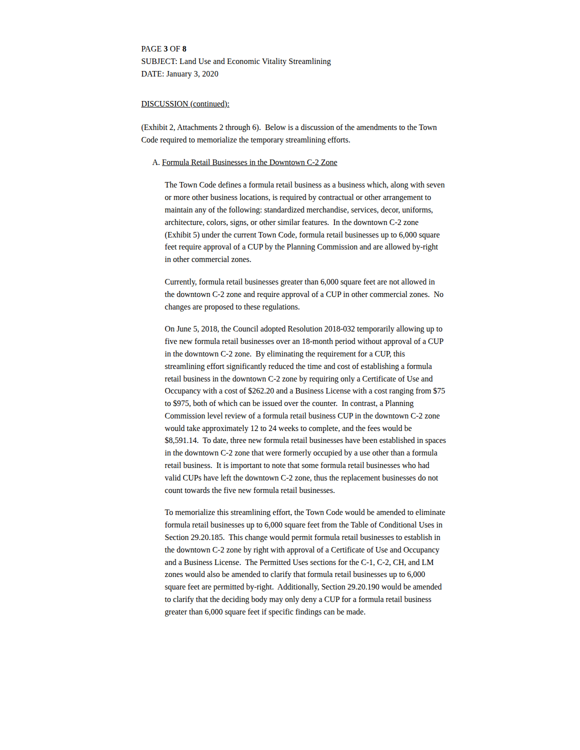Page 3 of 8
SUBJECT: Land Use and Economic Vitality Streamlining
DATE: January 3, 2020
DISCUSSION (continued):
(Exhibit 2, Attachments 2 through 6). Below is a discussion of the amendments to the Town Code required to memorialize the temporary streamlining efforts.
Formula Retail Businesses in the Downtown C-2 Zone
The Town Code defines a formula retail business as a business which, along with seven or more other business locations, is required by contractual or other arrangement to maintain any of the following: standardized merchandise, services, decor, uniforms, architecture, colors, signs, or other similar features. In the downtown C-2 zone (Exhibit 5) under the current Town Code, formula retail businesses up to 6,000 square feet require approval of a CUP by the Planning Commission and are allowed by-right in other commercial zones.
Currently, formula retail businesses greater than 6,000 square feet are not allowed in the downtown C-2 zone and require approval of a CUP in other commercial zones. No changes are proposed to these regulations.
On June 5, 2018, the Council adopted Resolution 2018-032 temporarily allowing up to five new formula retail businesses over an 18-month period without approval of a CUP in the downtown C-2 zone. By eliminating the requirement for a CUP, this streamlining effort significantly reduced the time and cost of establishing a formula retail business in the downtown C-2 zone by requiring only a Certificate of Use and Occupancy with a cost of $262.20 and a Business License with a cost ranging from $75 to $975, both of which can be issued over the counter. In contrast, a Planning Commission level review of a formula retail business CUP in the downtown C-2 zone would take approximately 12 to 24 weeks to complete, and the fees would be $8,591.14. To date, three new formula retail businesses have been established in spaces in the downtown C-2 zone that were formerly occupied by a use other than a formula retail business. It is important to note that some formula retail businesses who had valid CUPs have left the downtown C-2 zone, thus the replacement businesses do not count towards the five new formula retail businesses.
To memorialize this streamlining effort, the Town Code would be amended to eliminate formula retail businesses up to 6,000 square feet from the Table of Conditional Uses in Section 29.20.185. This change would permit formula retail businesses to establish in the downtown C-2 zone by right with approval of a Certificate of Use and Occupancy and a Business License. The Permitted Uses sections for the C-1, C-2, CH, and LM zones would also be amended to clarify that formula retail businesses up to 6,000 square feet are permitted by-right. Additionally, Section 29.20.190 would be amended to clarify that the deciding body may only deny a CUP for a formula retail business greater than 6,000 square feet if specific findings can be made.